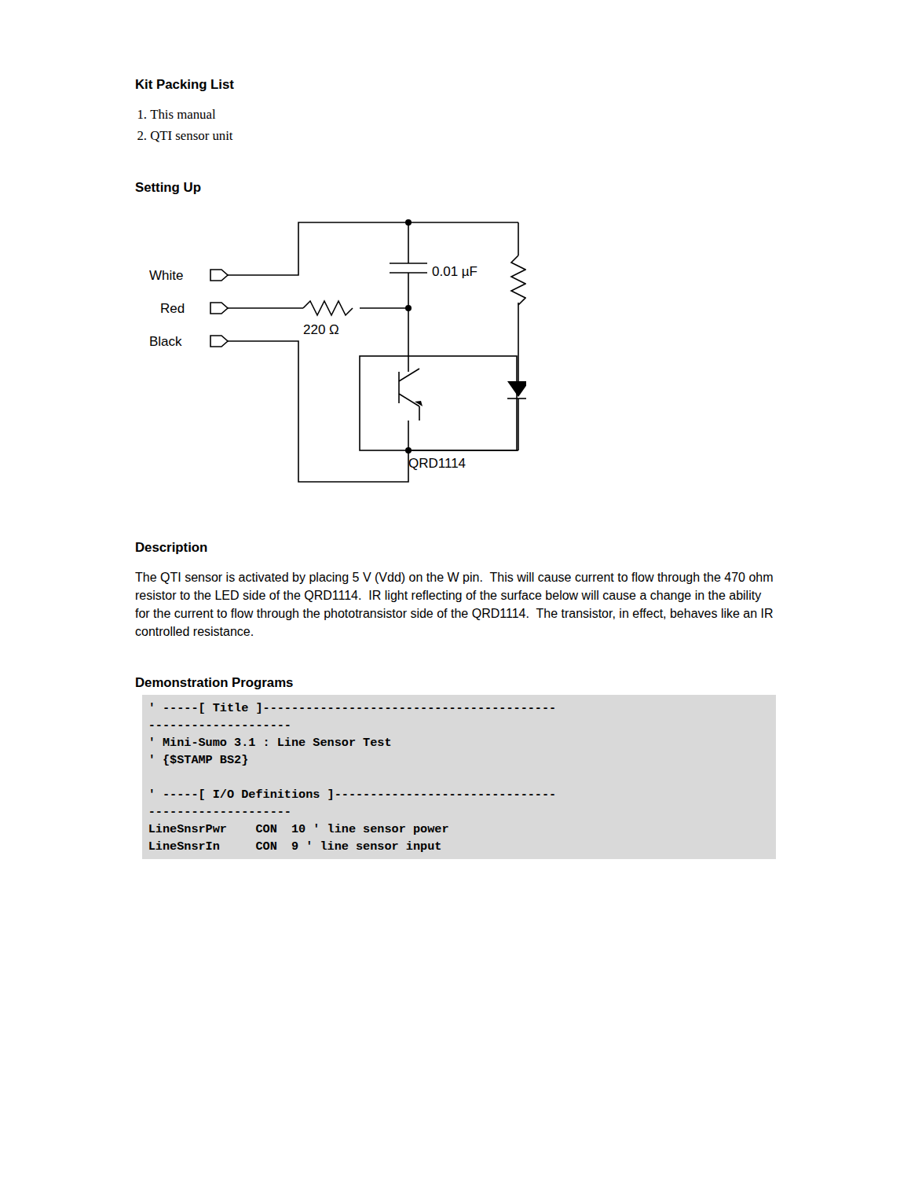Kit Packing List
This manual
QTI sensor unit
Setting Up
White Red Black 0.01 µF 470Ω 220 Ω QRD1114
Description
The QTI sensor is activated by placing 5 V (Vdd) on the W pin. This will cause current to flow through the 470 ohm resistor to the LED side of the QRD1114. IR light reflecting of the surface below will cause a change in the ability for the current to flow through the phototransistor side of the QRD1114. The transistor, in effect, behaves like an IR controlled resistance.
Demonstration Programs
' -----[ Title ]----------------------------------------- -------------------- ' Mini-Sumo 3.1 : Line Sensor Test ' {$STAMP BS2} ' -----[ I/O Definitions ]------------------------------- -------------------- LineSnsrPwr CON 10 ' line sensor power LineSnsrIn CON 9 ' line sensor input